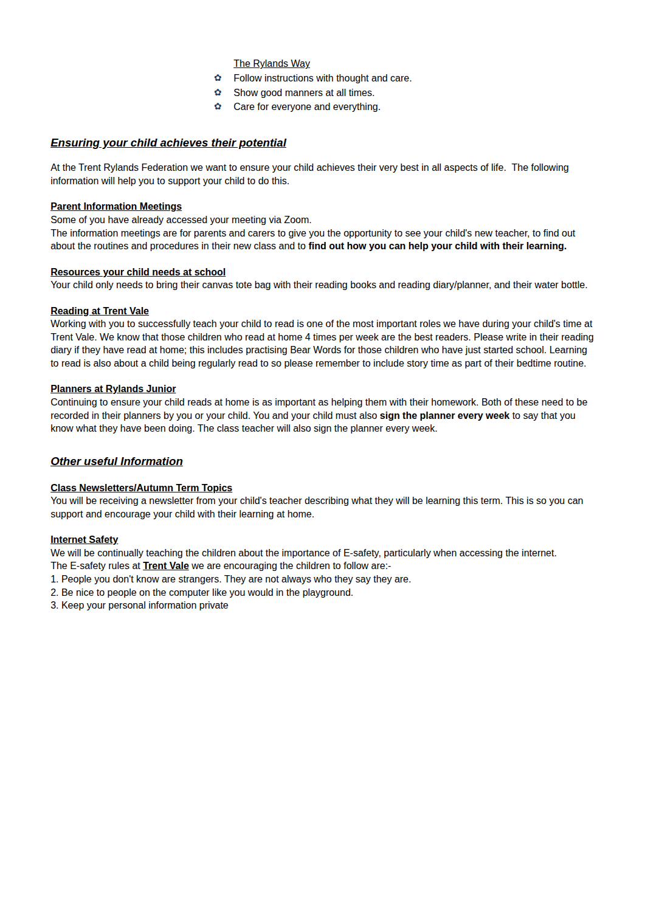The Rylands Way
Follow instructions with thought and care.
Show good manners at all times.
Care for everyone and everything.
Ensuring your child achieves their potential
At the Trent Rylands Federation we want to ensure your child achieves their very best in all aspects of life. The following information will help you to support your child to do this.
Parent Information Meetings
Some of you have already accessed your meeting via Zoom.
The information meetings are for parents and carers to give you the opportunity to see your child's new teacher, to find out about the routines and procedures in their new class and to find out how you can help your child with their learning.
Resources your child needs at school
Your child only needs to bring their canvas tote bag with their reading books and reading diary/planner, and their water bottle.
Reading at Trent Vale
Working with you to successfully teach your child to read is one of the most important roles we have during your child's time at Trent Vale. We know that those children who read at home 4 times per week are the best readers. Please write in their reading diary if they have read at home; this includes practising Bear Words for those children who have just started school. Learning to read is also about a child being regularly read to so please remember to include story time as part of their bedtime routine.
Planners at Rylands Junior
Continuing to ensure your child reads at home is as important as helping them with their homework. Both of these need to be recorded in their planners by you or your child. You and your child must also sign the planner every week to say that you know what they have been doing. The class teacher will also sign the planner every week.
Other useful Information
Class Newsletters/Autumn Term Topics
You will be receiving a newsletter from your child's teacher describing what they will be learning this term. This is so you can support and encourage your child with their learning at home.
Internet Safety
We will be continually teaching the children about the importance of E-safety, particularly when accessing the internet.
The E-safety rules at Trent Vale we are encouraging the children to follow are:-
1. People you don't know are strangers. They are not always who they say they are.
2. Be nice to people on the computer like you would in the playground.
3. Keep your personal information private